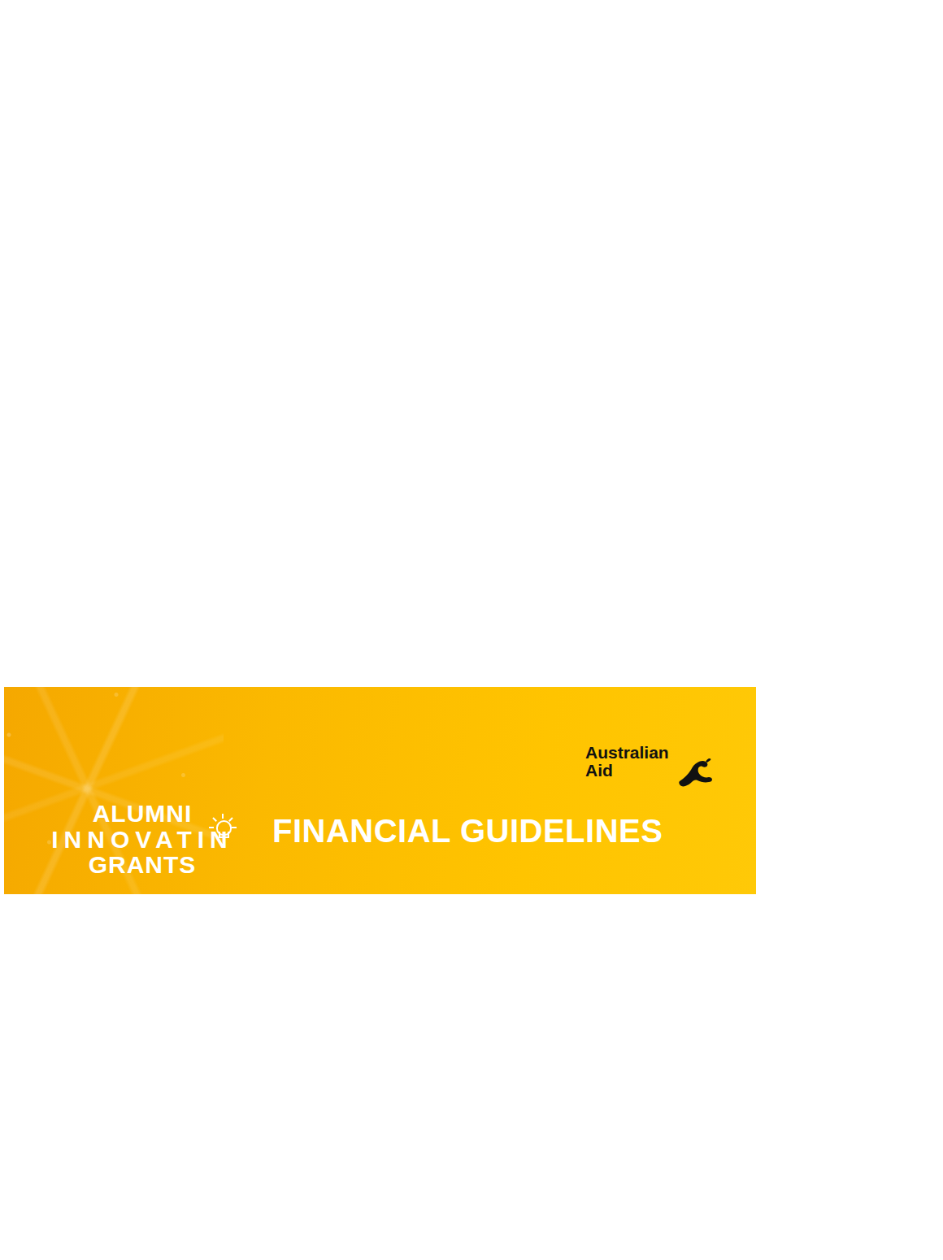ALUMNI
INNOVATI N
GRANTS
FINANCIAL GUIDELINES
Australian
Aid